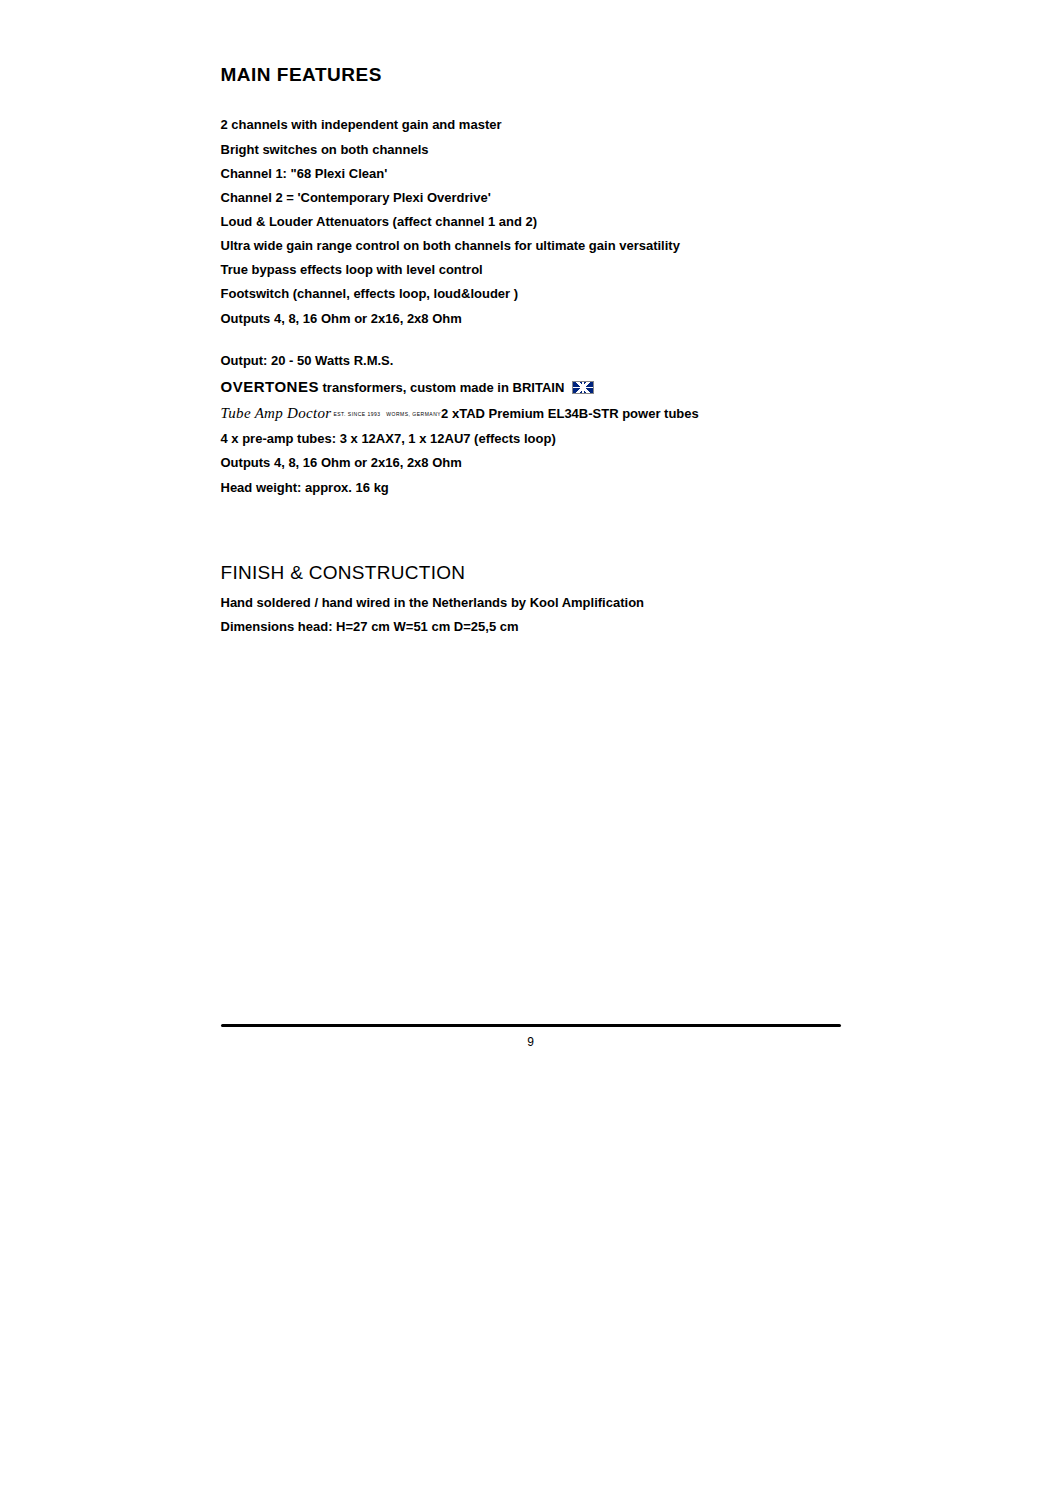MAIN FEATURES
2 channels with independent gain and master
Bright switches on both channels
Channel 1: "68 Plexi Clean'
Channel 2 = 'Contemporary Plexi Overdrive'
Loud & Louder Attenuators (affect channel 1 and 2)
Ultra wide gain range control on both channels for ultimate gain versatility
True bypass effects loop with level control
Footswitch (channel, effects loop, loud&louder )
Outputs 4, 8, 16 Ohm or 2x16, 2x8 Ohm
Output: 20 - 50 Watts R.M.S.
OVERTONES transformers, custom made in BRITAIN
Tube Amp DoctorEST. SINCE 1993 WORMS, GERMANY2 xTAD Premium EL34B-STR power tubes
4 x pre-amp tubes: 3 x 12AX7, 1 x 12AU7 (effects loop)
Outputs 4, 8, 16 Ohm or 2x16, 2x8 Ohm
Head weight: approx. 16 kg
FINISH & CONSTRUCTION
Hand soldered / hand wired in the Netherlands by Kool Amplification
Dimensions head: H=27 cm W=51 cm D=25,5 cm
9